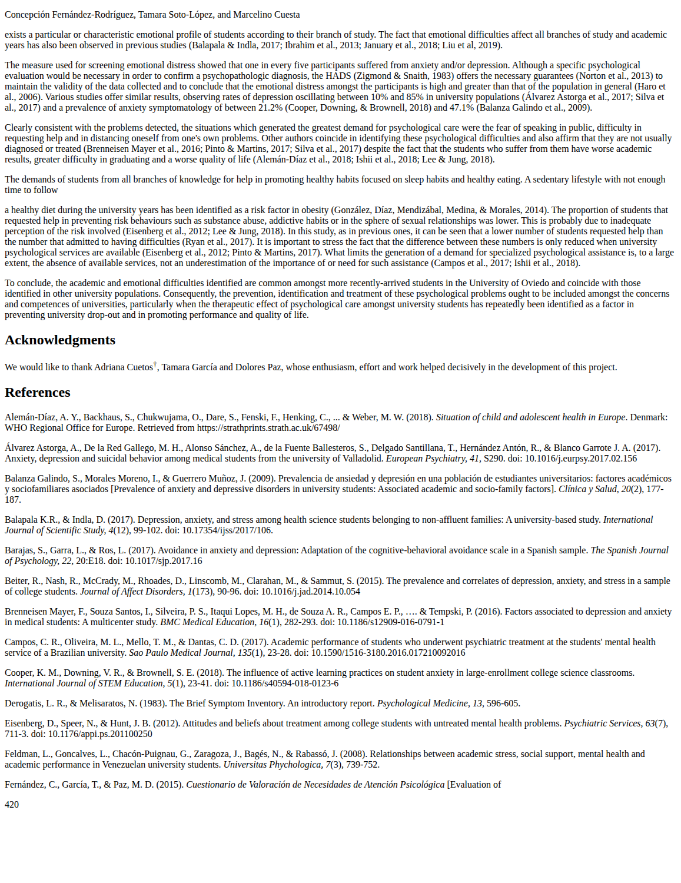Concepción Fernández-Rodríguez, Tamara Soto-López, and Marcelino Cuesta
exists a particular or characteristic emotional profile of students according to their branch of study. The fact that emotional difficulties affect all branches of study and academic years has also been observed in previous studies (Balapala & Indla, 2017; Ibrahim et al., 2013; January et al., 2018; Liu et al, 2019).
The measure used for screening emotional distress showed that one in every five participants suffered from anxiety and/or depression. Although a specific psychological evaluation would be necessary in order to confirm a psychopathologic diagnosis, the HADS (Zigmond & Snaith, 1983) offers the necessary guarantees (Norton et al., 2013) to maintain the validity of the data collected and to conclude that the emotional distress amongst the participants is high and greater than that of the population in general (Haro et al., 2006). Various studies offer similar results, observing rates of depression oscillating between 10% and 85% in university populations (Álvarez Astorga et al., 2017; Silva et al., 2017) and a prevalence of anxiety symptomatology of between 21.2% (Cooper, Downing, & Brownell, 2018) and 47.1% (Balanza Galindo et al., 2009).
Clearly consistent with the problems detected, the situations which generated the greatest demand for psychological care were the fear of speaking in public, difficulty in requesting help and in distancing oneself from one's own problems. Other authors coincide in identifying these psychological difficulties and also affirm that they are not usually diagnosed or treated (Brenneisen Mayer et al., 2016; Pinto & Martins, 2017; Silva et al., 2017) despite the fact that the students who suffer from them have worse academic results, greater difficulty in graduating and a worse quality of life (Alemán-Díaz et al., 2018; Ishii et al., 2018; Lee & Jung, 2018).
The demands of students from all branches of knowledge for help in promoting healthy habits focused on sleep habits and healthy eating. A sedentary lifestyle with not enough time to follow
a healthy diet during the university years has been identified as a risk factor in obesity (González, Díaz, Mendizábal, Medina, & Morales, 2014). The proportion of students that requested help in preventing risk behaviours such as substance abuse, addictive habits or in the sphere of sexual relationships was lower. This is probably due to inadequate perception of the risk involved (Eisenberg et al., 2012; Lee & Jung, 2018). In this study, as in previous ones, it can be seen that a lower number of students requested help than the number that admitted to having difficulties (Ryan et al., 2017). It is important to stress the fact that the difference between these numbers is only reduced when university psychological services are available (Eisenberg et al., 2012; Pinto & Martins, 2017). What limits the generation of a demand for specialized psychological assistance is, to a large extent, the absence of available services, not an underestimation of the importance of or need for such assistance (Campos et al., 2017; Ishii et al., 2018).
To conclude, the academic and emotional difficulties identified are common amongst more recently-arrived students in the University of Oviedo and coincide with those identified in other university populations. Consequently, the prevention, identification and treatment of these psychological problems ought to be included amongst the concerns and competences of universities, particularly when the therapeutic effect of psychological care amongst university students has repeatedly been identified as a factor in preventing university drop-out and in promoting performance and quality of life.
Acknowledgments
We would like to thank Adriana Cuetos†, Tamara García and Dolores Paz, whose enthusiasm, effort and work helped decisively in the development of this project.
References
Alemán-Díaz, A. Y., Backhaus, S., Chukwujama, O., Dare, S., Fenski, F., Henking, C., ... & Weber, M. W. (2018). Situation of child and adolescent health in Europe. Denmark: WHO Regional Office for Europe. Retrieved from https://strathprints.strath.ac.uk/67498/
Álvarez Astorga, A., De la Red Gallego, M. H., Alonso Sánchez, A., de la Fuente Ballesteros, S., Delgado Santillana, T., Hernández Antón, R., & Blanco Garrote J. A. (2017). Anxiety, depression and suicidal behavior among medical students from the university of Valladolid. European Psychiatry, 41, S290. doi: 10.1016/j.eurpsy.2017.02.156
Balanza Galindo, S., Morales Moreno, I., & Guerrero Muñoz, J. (2009). Prevalencia de ansiedad y depresión en una población de estudiantes universitarios: factores académicos y sociofamiliares asociados [Prevalence of anxiety and depressive disorders in university students: Associated academic and socio-family factors]. Clínica y Salud, 20(2), 177-187.
Balapala K.R., & Indla, D. (2017). Depression, anxiety, and stress among health science students belonging to non-affluent families: A university-based study. International Journal of Scientific Study, 4(12), 99-102. doi: 10.17354/ijss/2017/106.
Barajas, S., Garra, L., & Ros, L. (2017). Avoidance in anxiety and depression: Adaptation of the cognitive-behavioral avoidance scale in a Spanish sample. The Spanish Journal of Psychology, 22, 20:E18. doi: 10.1017/sjp.2017.16
Beiter, R., Nash, R., McCrady, M., Rhoades, D., Linscomb, M., Clarahan, M., & Sammut, S. (2015). The prevalence and correlates of depression, anxiety, and stress in a sample of college students. Journal of Affect Disorders, 1(173), 90-96. doi: 10.1016/j.jad.2014.10.054
Brenneisen Mayer, F., Souza Santos, I., Silveira, P. S., Itaqui Lopes, M. H., de Souza A. R., Campos E. P., …. & Tempski, P. (2016). Factors associated to depression and anxiety in medical students: A multicenter study. BMC Medical Education, 16(1), 282-293. doi: 10.1186/s12909-016-0791-1
Campos, C. R., Oliveira, M. L., Mello, T. M., & Dantas, C. D. (2017). Academic performance of students who underwent psychiatric treatment at the students' mental health service of a Brazilian university. Sao Paulo Medical Journal, 135(1), 23-28. doi: 10.1590/1516-3180.2016.017210092016
Cooper, K. M., Downing, V. R., & Brownell, S. E. (2018). The influence of active learning practices on student anxiety in large-enrollment college science classrooms. International Journal of STEM Education, 5(1), 23-41. doi: 10.1186/s40594-018-0123-6
Derogatis, L. R., & Melisaratos, N. (1983). The Brief Symptom Inventory. An introductory report. Psychological Medicine, 13, 596-605.
Eisenberg, D., Speer, N., & Hunt, J. B. (2012). Attitudes and beliefs about treatment among college students with untreated mental health problems. Psychiatric Services, 63(7), 711-3. doi: 10.1176/appi.ps.201100250
Feldman, L., Goncalves, L., Chacón-Puignau, G., Zaragoza, J., Bagés, N., & Rabassó, J. (2008). Relationships between academic stress, social support, mental health and academic performance in Venezuelan university students. Universitas Phychologica, 7(3), 739-752.
Fernández, C., García, T., & Paz, M. D. (2015). Cuestionario de Valoración de Necesidades de Atención Psicológica [Evaluation of
420